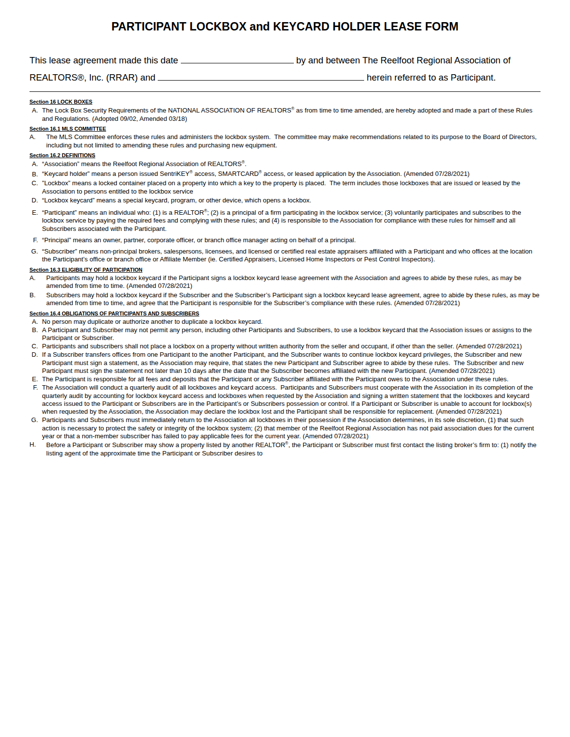PARTICIPANT LOCKBOX and KEYCARD HOLDER LEASE FORM
This lease agreement made this date by and between The Reelfoot Regional Association of REALTORS®, Inc. (RRAR) and herein referred to as Participant.
Section 16 LOCK BOXES
The Lock Box Security Requirements of the NATIONAL ASSOCIATION OF REALTORS® as from time to time amended, are hereby adopted and made a part of these Rules and Regulations. (Adopted 09/02, Amended 03/18)
Section 16.1 MLS COMMITTEE
A.
The MLS Committee enforces these rules and administers the lockbox system. The committee may make recommendations related to its purpose to the Board of Directors, including but not limited to amending these rules and purchasing new equipment.
Section 16.2 DEFINITIONS
“Association” means the Reelfoot Regional Association of REALTORS®.
“Keycard holder” means a person issued SentriKEY® access, SMARTCARD® access, or leased application by the Association. (Amended 07/28/2021)
”Lockbox” means a locked container placed on a property into which a key to the property is placed. The term includes those lockboxes that are issued or leased by the Association to persons entitled to the lockbox service
“Lockbox keycard” means a special keycard, program, or other device, which opens a lockbox.
“Participant” means an individual who: (1) is a REALTOR®; (2) is a principal of a firm participating in the lockbox service; (3) voluntarily participates and subscribes to the lockbox service by paying the required fees and complying with these rules; and (4) is responsible to the Association for compliance with these rules for himself and all Subscribers associated with the Participant.
“Principal” means an owner, partner, corporate officer, or branch office manager acting on behalf of a principal.
“Subscriber” means non-principal brokers, salespersons, licensees, and licensed or certified real estate appraisers affiliated with a Participant and who offices at the location the Participant’s office or branch office or Affiliate Member (ie. Certified Appraisers, Licensed Home Inspectors or Pest Control Inspectors).
Section 16.3 ELIGIBILITY OF PARTICIPATION
A.
Participants may hold a lockbox keycard if the Participant signs a lockbox keycard lease agreement with the Association and agrees to abide by these rules, as may be amended from time to time. (Amended 07/28/2021)
B.
Subscribers may hold a lockbox keycard if the Subscriber and the Subscriber’s Participant sign a lockbox keycard lease agreement, agree to abide by these rules, as may be amended from time to time, and agree that the Participant is responsible for the Subscriber’s compliance with these rules. (Amended 07/28/2021)
Section 16.4 OBLIGATIONS OF PARTICIPANTS AND SUBSCRIBERS
No person may duplicate or authorize another to duplicate a lockbox keycard.
A Participant and Subscriber may not permit any person, including other Participants and Subscribers, to use a lockbox keycard that the Association issues or assigns to the Participant or Subscriber.
Participants and subscribers shall not place a lockbox on a property without written authority from the seller and occupant, if other than the seller. (Amended 07/28/2021)
If a Subscriber transfers offices from one Participant to the another Participant, and the Subscriber wants to continue lockbox keycard privileges, the Subscriber and new Participant must sign a statement, as the Association may require, that states the new Participant and Subscriber agree to abide by these rules. The Subscriber and new Participant must sign the statement not later than 10 days after the date that the Subscriber becomes affiliated with the new Participant. (Amended 07/28/2021)
The Participant is responsible for all fees and deposits that the Participant or any Subscriber affiliated with the Participant owes to the Association under these rules.
The Association will conduct a quarterly audit of all lockboxes and keycard access. Participants and Subscribers must cooperate with the Association in its completion of the quarterly audit by accounting for lockbox keycard access and lockboxes when requested by the Association and signing a written statement that the lockboxes and keycard access issued to the Participant or Subscribers are in the Participant’s or Subscribers possession or control. If a Participant or Subscriber is unable to account for lockbox(s) when requested by the Association, the Association may declare the lockbox lost and the Participant shall be responsible for replacement. (Amended 07/28/2021)
Participants and Subscribers must immediately return to the Association all lockboxes in their possession if the Association determines, in its sole discretion, (1) that such action is necessary to protect the safety or integrity of the lockbox system; (2) that member of the Reelfoot Regional Association has not paid association dues for the current year or that a non-member subscriber has failed to pay applicable fees for the current year. (Amended 07/28/2021)
H.
Before a Participant or Subscriber may show a property listed by another REALTOR®, the Participant or Subscriber must first contact the listing broker’s firm to: (1) notify the listing agent of the approximate time the Participant or Subscriber desires to